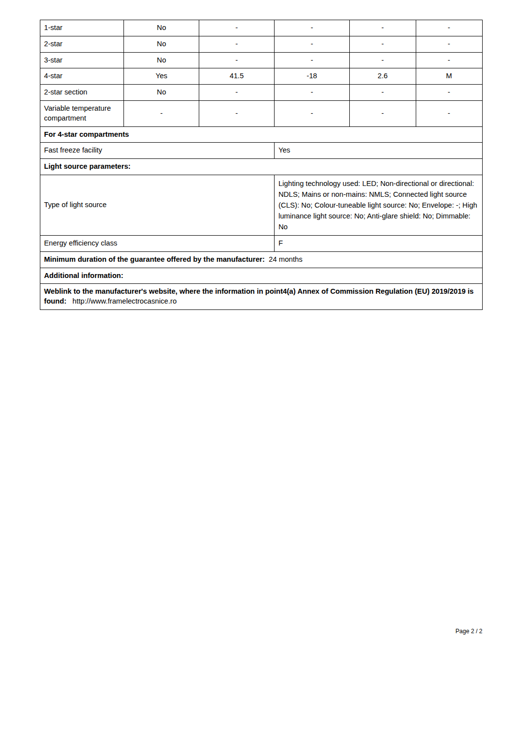| 1-star | No | - | - | - | - |
| 2-star | No | - | - | - | - |
| 3-star | No | - | - | - | - |
| 4-star | Yes | 41.5 | -18 | 2.6 | M |
| 2-star section | No | - | - | - | - |
| Variable temperature compartment | - | - | - | - | - |
| For 4-star compartments |
| Fast freeze facility | Yes |
| Light source parameters: |
| Type of light source | Lighting technology used: LED; Non-directional or directional: NDLS; Mains or non-mains: NMLS; Connected light source (CLS): No; Colour-tuneable light source: No; Envelope: -; High luminance light source: No; Anti-glare shield: No; Dimmable: No |
| Energy efficiency class | F |
| Minimum duration of the guarantee offered by the manufacturer: 24 months |
| Additional information: |
| Weblink to the manufacturer's website, where the information in point4(a) Annex of Commission Regulation (EU) 2019/2019 is found: http://www.framelectrocasnice.ro |
Page 2 / 2